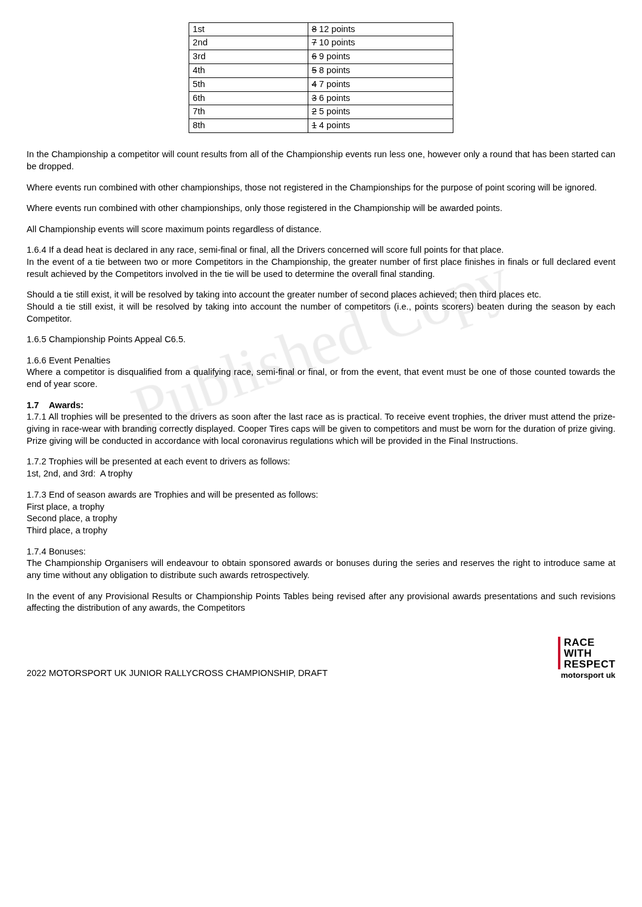Published Copy
| 1st | 8 12 points |
| 2nd | 7 10 points |
| 3rd | 6 9 points |
| 4th | 5 8 points |
| 5th | 4 7 points |
| 6th | 3 6 points |
| 7th | 2 5 points |
| 8th | 1 4 points |
In the Championship a competitor will count results from all of the Championship events run less one, however only a round that has been started can be dropped.
Where events run combined with other championships, those not registered in the Championships for the purpose of point scoring will be ignored.
Where events run combined with other championships, only those registered in the Championship will be awarded points.
All Championship events will score maximum points regardless of distance.
1.6.4 If a dead heat is declared in any race, semi-final or final, all the Drivers concerned will score full points for that place.
In the event of a tie between two or more Competitors in the Championship, the greater number of first place finishes in finals or full declared event result achieved by the Competitors involved in the tie will be used to determine the overall final standing.
Should a tie still exist, it will be resolved by taking into account the greater number of second places achieved; then third places etc.
Should a tie still exist, it will be resolved by taking into account the number of competitors (i.e., points scorers) beaten during the season by each Competitor.
1.6.5 Championship Points Appeal C6.5.
1.6.6 Event Penalties
Where a competitor is disqualified from a qualifying race, semi-final or final, or from the event, that event must be one of those counted towards the end of year score.
1.7 Awards:
1.7.1 All trophies will be presented to the drivers as soon after the last race as is practical. To receive event trophies, the driver must attend the prize-giving in race-wear with branding correctly displayed. Cooper Tires caps will be given to competitors and must be worn for the duration of prize giving. Prize giving will be conducted in accordance with local coronavirus regulations which will be provided in the Final Instructions.
1.7.2 Trophies will be presented at each event to drivers as follows:
1st, 2nd, and 3rd: A trophy
1.7.3 End of season awards are Trophies and will be presented as follows:
First place, a trophy
Second place, a trophy
Third place, a trophy
1.7.4 Bonuses:
The Championship Organisers will endeavour to obtain sponsored awards or bonuses during the series and reserves the right to introduce same at any time without any obligation to distribute such awards retrospectively.
In the event of any Provisional Results or Championship Points Tables being revised after any provisional awards presentations and such revisions affecting the distribution of any awards, the Competitors
2022 MOTORSPORT UK JUNIOR RALLYCROSS CHAMPIONSHIP, DRAFT
RACE
WITH
RESPECT
motorsport uk